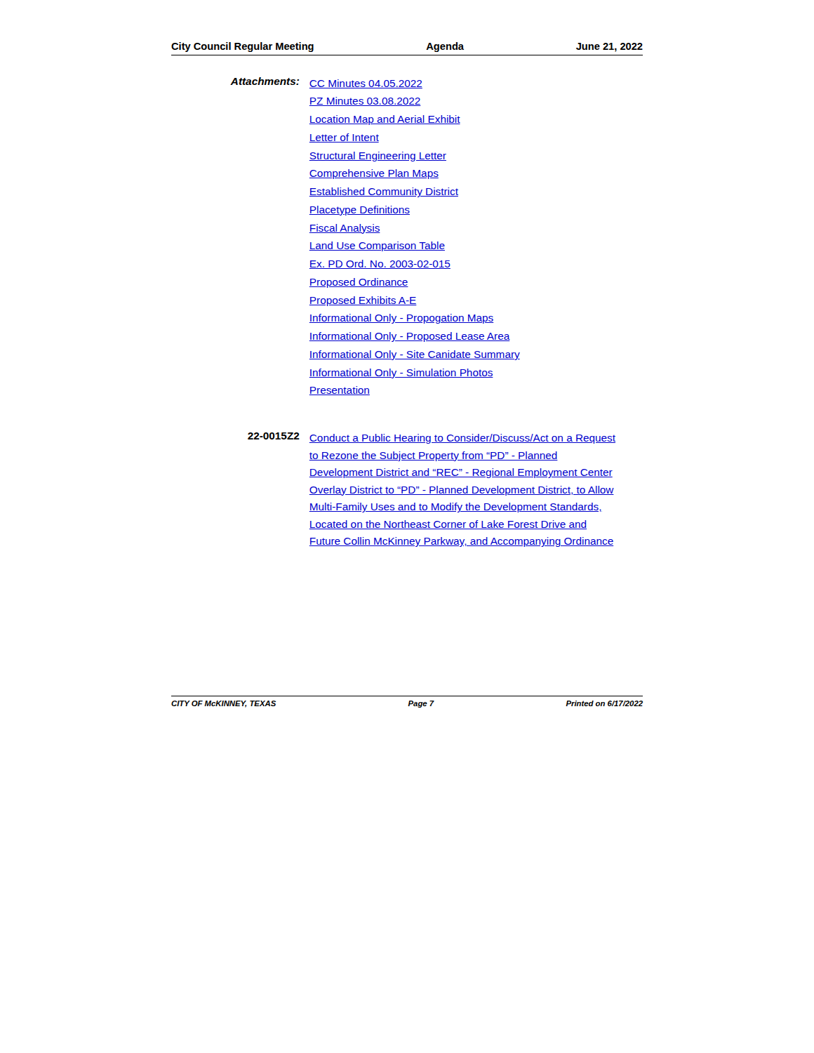City Council Regular Meeting
Agenda
June 21, 2022
Attachments:
CC Minutes 04.05.2022
PZ Minutes 03.08.2022
Location Map and Aerial Exhibit
Letter of Intent
Structural Engineering Letter
Comprehensive Plan Maps
Established Community District
Placetype Definitions
Fiscal Analysis
Land Use Comparison Table
Ex. PD Ord. No. 2003-02-015
Proposed Ordinance
Proposed Exhibits A-E
Informational Only - Propogation Maps
Informational Only - Proposed Lease Area
Informational Only - Site Canidate Summary
Informational Only - Simulation Photos
Presentation
22-0015Z2
Conduct a Public Hearing to Consider/Discuss/Act on a Request to Rezone the Subject Property from “PD” - Planned Development District and “REC” - Regional Employment Center Overlay District to “PD” - Planned Development District, to Allow Multi-Family Uses and to Modify the Development Standards, Located on the Northeast Corner of Lake Forest Drive and Future Collin McKinney Parkway, and Accompanying Ordinance
CITY OF McKINNEY, TEXAS
Page 7
Printed on 6/17/2022